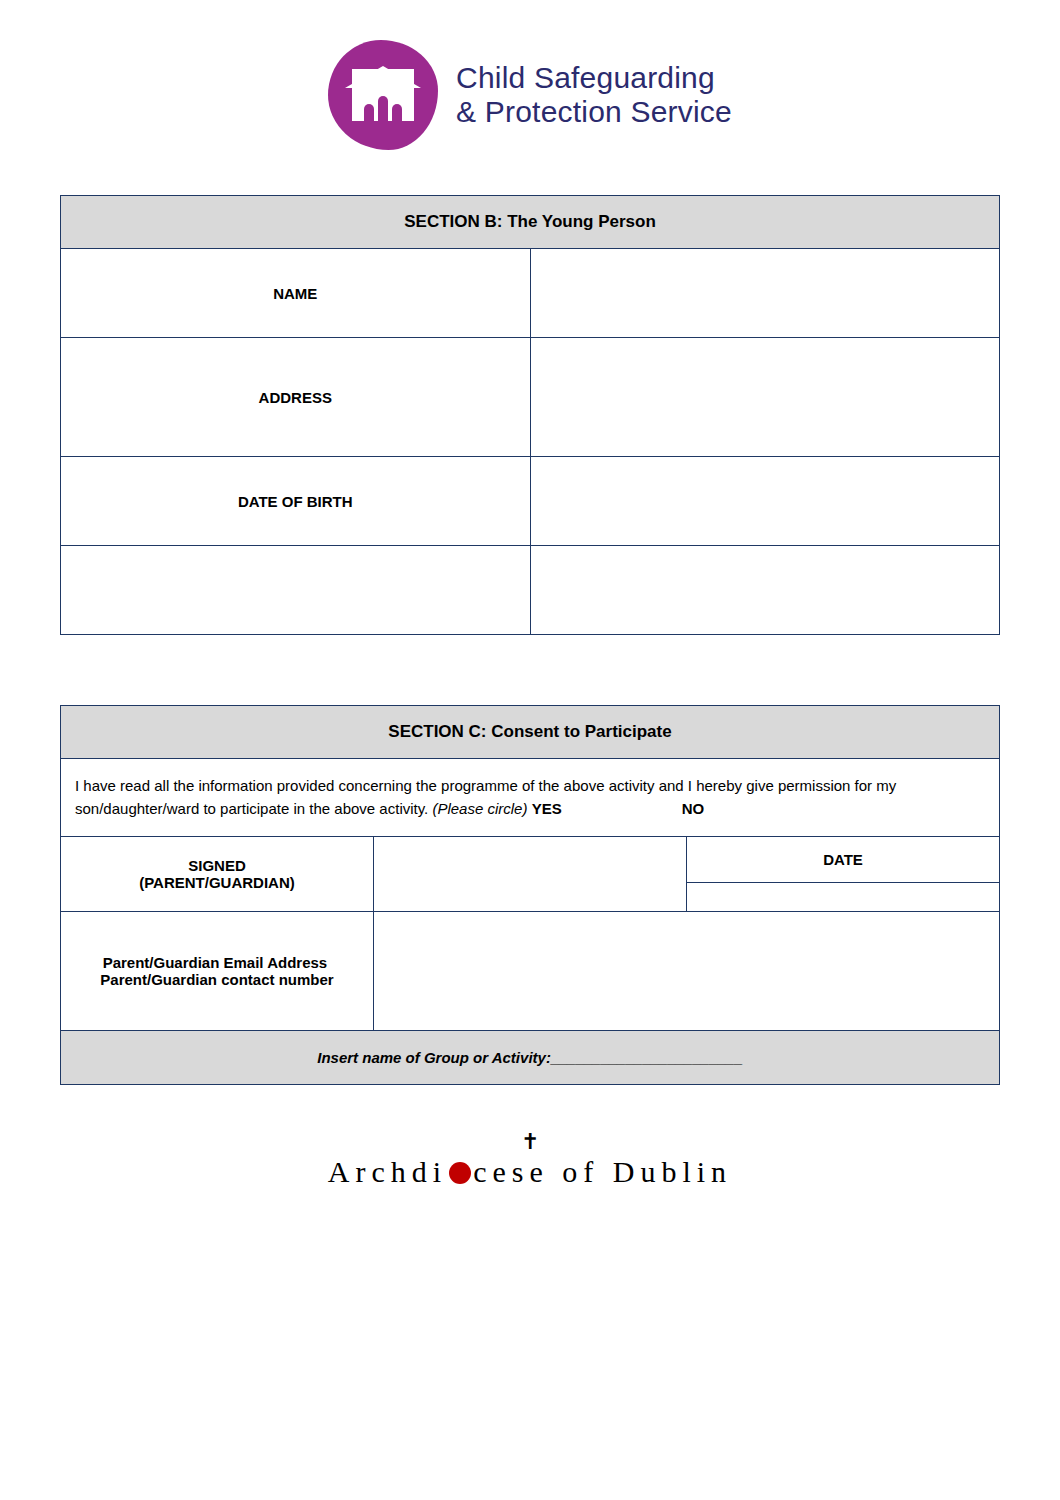Child Safeguarding
& Protection Service
| SECTION B: The Young Person |
| NAME | |
| ADDRESS | |
| DATE OF BIRTH | |
| SECTION C: Consent to Participate |
| I have read all the information provided concerning the programme of the above activity and I hereby give permission for my son/daughter/ward to participate in the above activity. (Please circle) YES NO |
| SIGNED (PARENT/GUARDIAN) | | DATE |
| Parent/Guardian Email Address Parent/Guardian contact number | |
| Insert name of Group or Activity:_______________________ |
✝ Archdi cese of Dublin